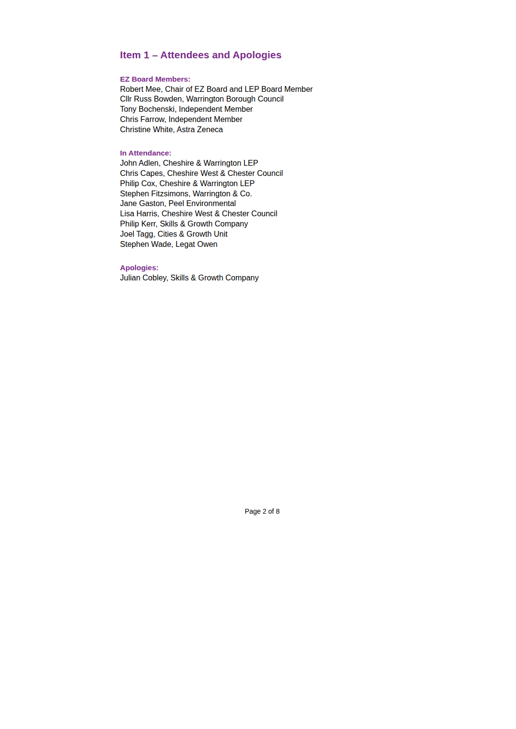Item 1 – Attendees and Apologies
EZ Board Members:
Robert Mee, Chair of EZ Board and LEP Board Member
Cllr Russ Bowden, Warrington Borough Council
Tony Bochenski, Independent Member
Chris Farrow, Independent Member
Christine White, Astra Zeneca
In Attendance:
John Adlen, Cheshire & Warrington LEP
Chris Capes, Cheshire West & Chester Council
Philip Cox, Cheshire & Warrington LEP
Stephen Fitzsimons, Warrington & Co.
Jane Gaston, Peel Environmental
Lisa Harris, Cheshire West & Chester Council
Philip Kerr, Skills & Growth Company
Joel Tagg, Cities & Growth Unit
Stephen Wade, Legat Owen
Apologies:
Julian Cobley, Skills & Growth Company
Page 2 of 8